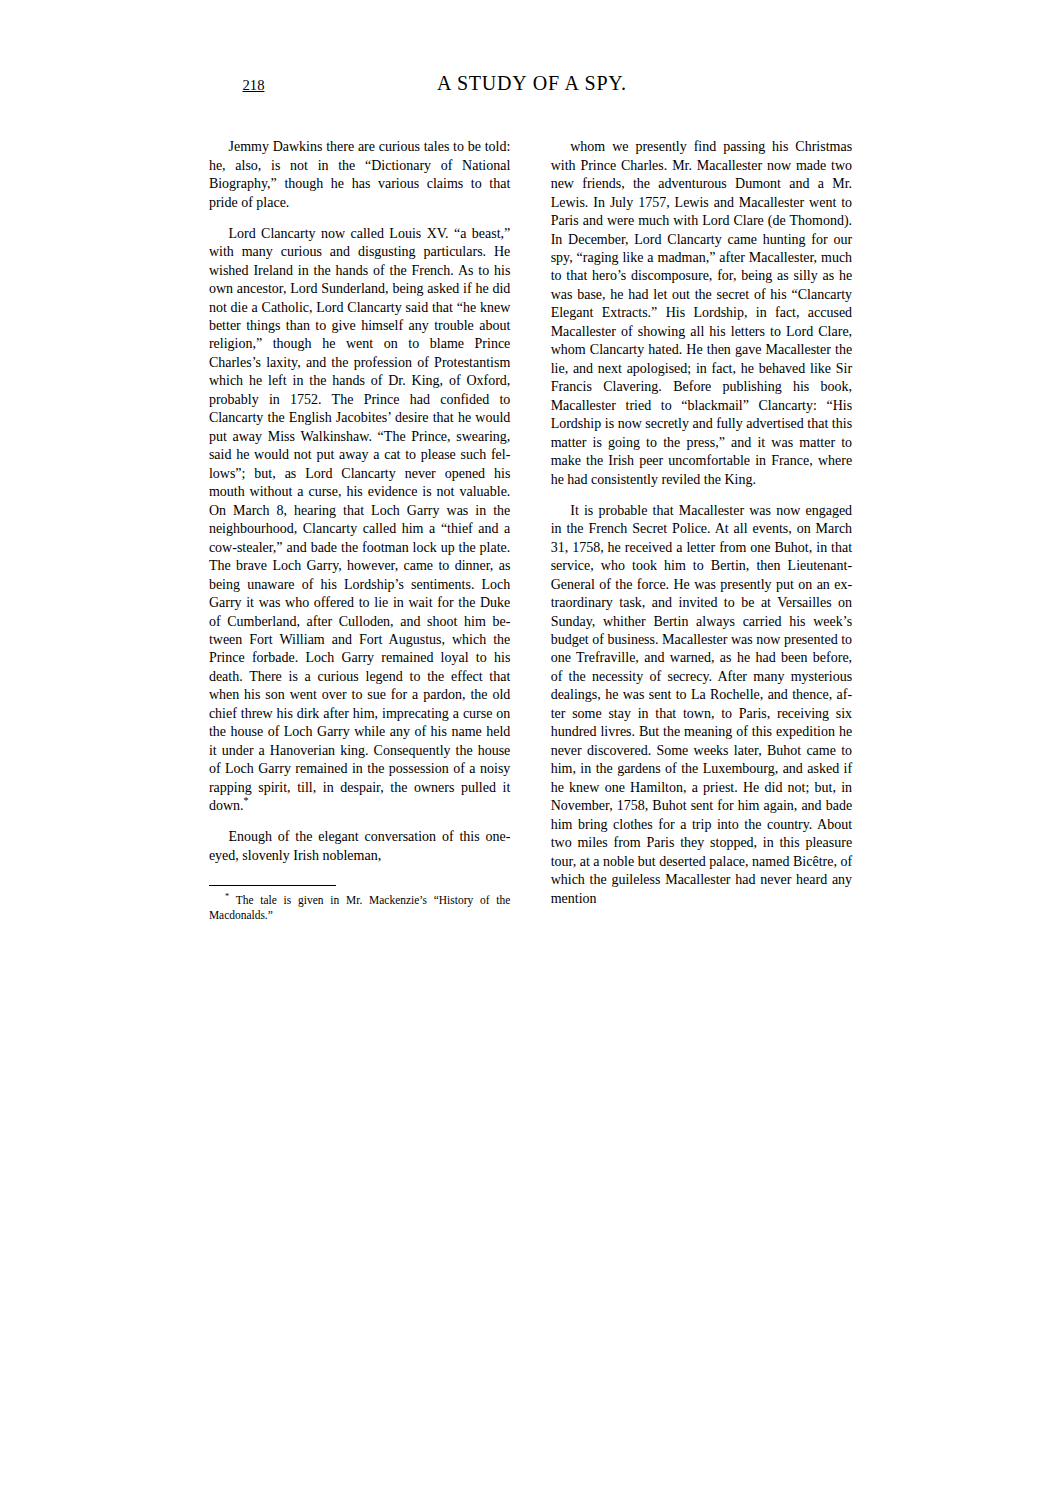218 A STUDY OF A SPY.
Jemmy Dawkins there are curious tales to be told: he, also, is not in the “Dictionary of National Biography,” though he has various claims to that pride of place.
Lord Clancarty now called Louis XV. “a beast,” with many curious and disgusting particulars. He wished Ireland in the hands of the French. As to his own ancestor, Lord Sunderland, being asked if he did not die a Catholic, Lord Clancarty said that “he knew better things than to give himself any trouble about religion,” though he went on to blame Prince Charles’s laxity, and the profession of Protestantism which he left in the hands of Dr. King, of Oxford, probably in 1752. The Prince had confided to Clancarty the English Jacobites’ desire that he would put away Miss Walkinshaw. “The Prince, swearing, said he would not put away a cat to please such fellows”; but, as Lord Clancarty never opened his mouth without a curse, his evidence is not valuable. On March 8, hearing that Loch Garry was in the neighbourhood, Clancarty called him a “thief and a cow-stealer,” and bade the footman lock up the plate. The brave Loch Garry, however, came to dinner, as being unaware of his Lordship’s sentiments. Loch Garry it was who offered to lie in wait for the Duke of Cumberland, after Culloden, and shoot him between Fort William and Fort Augustus, which the Prince forbade. Loch Garry remained loyal to his death. There is a curious legend to the effect that when his son went over to sue for a pardon, the old chief threw his dirk after him, imprecating a curse on the house of Loch Garry while any of his name held it under a Hanoverian king. Consequently the house of Loch Garry remained in the possession of a noisy rapping spirit, till, in despair, the owners pulled it down.*
Enough of the elegant conversation of this one-eyed, slovenly Irish nobleman,
* The tale is given in Mr. Mackenzie’s “History of the Macdonalds.”
whom we presently find passing his Christmas with Prince Charles. Mr. Macallester now made two new friends, the adventurous Dumont and a Mr. Lewis. In July 1757, Lewis and Macallester went to Paris and were much with Lord Clare (de Thomond). In December, Lord Clancarty came hunting for our spy, “raging like a madman,” after Macallester, much to that hero’s discomposure, for, being as silly as he was base, he had let out the secret of his “Clancarty Elegant Extracts.” His Lordship, in fact, accused Macallester of showing all his letters to Lord Clare, whom Clancarty hated. He then gave Macallester the lie, and next apologised; in fact, he behaved like Sir Francis Clavering. Before publishing his book, Macallester tried to “blackmail” Clancarty: “His Lordship is now secretly and fully advertised that this matter is going to the press,” and it was matter to make the Irish peer uncomfortable in France, where he had consistently reviled the King.
It is probable that Macallester was now engaged in the French Secret Police. At all events, on March 31, 1758, he received a letter from one Buhot, in that service, who took him to Bertin, then Lieutenant-General of the force. He was presently put on an extraordinary task, and invited to be at Versailles on Sunday, whither Bertin always carried his week’s budget of business. Macallester was now presented to one Trefraville, and warned, as he had been before, of the necessity of secrecy. After many mysterious dealings, he was sent to La Rochelle, and thence, after some stay in that town, to Paris, receiving six hundred livres. But the meaning of this expedition he never discovered. Some weeks later, Buhot came to him, in the gardens of the Luxembourg, and asked if he knew one Hamilton, a priest. He did not; but, in November, 1758, Buhot sent for him again, and bade him bring clothes for a trip into the country. About two miles from Paris they stopped, in this pleasure tour, at a noble but deserted palace, named Bicêtre, of which the guileless Macallester had never heard any mention